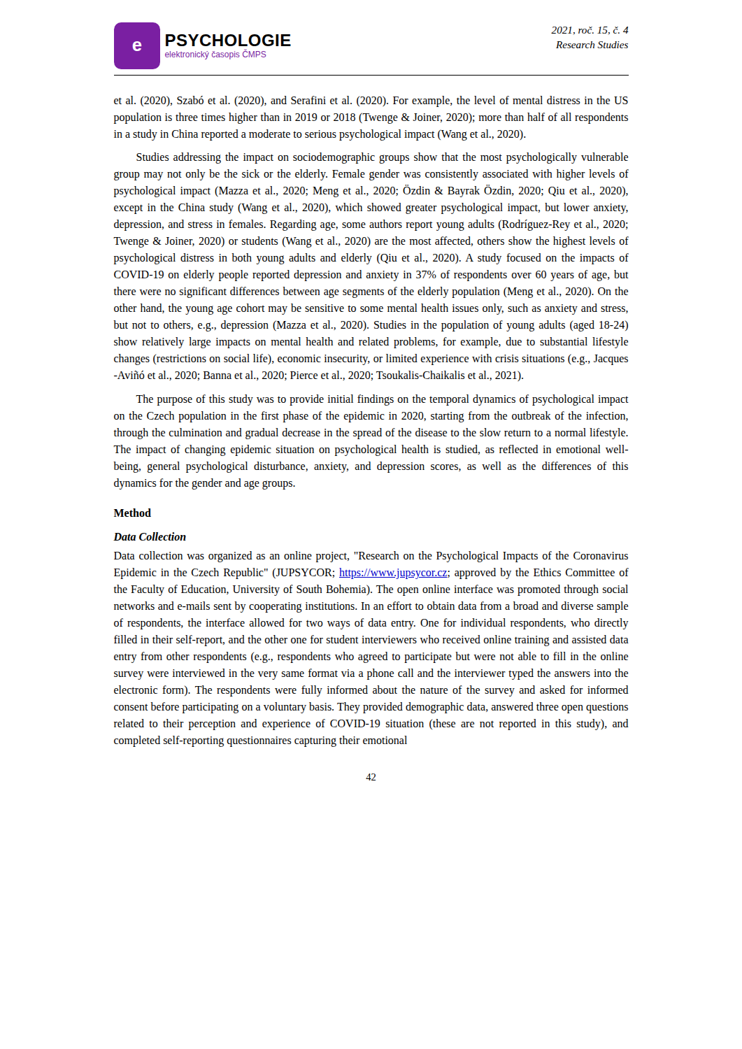e
PSYCHOLOGIE
elektronický časopis ČMPS
2021, roč. 15, č. 4
Research Studies
et al. (2020), Szabó et al. (2020), and Serafini et al. (2020). For example, the level of mental distress in the US population is three times higher than in 2019 or 2018 (Twenge & Joiner, 2020); more than half of all respondents in a study in China reported a moderate to serious psychological impact (Wang et al., 2020).
Studies addressing the impact on sociodemographic groups show that the most psychologically vulnerable group may not only be the sick or the elderly. Female gender was consistently associated with higher levels of psychological impact (Mazza et al., 2020; Meng et al., 2020; Özdin & Bayrak Özdin, 2020; Qiu et al., 2020), except in the China study (Wang et al., 2020), which showed greater psychological impact, but lower anxiety, depression, and stress in females. Regarding age, some authors report young adults (Rodríguez-Rey et al., 2020; Twenge & Joiner, 2020) or students (Wang et al., 2020) are the most affected, others show the highest levels of psychological distress in both young adults and elderly (Qiu et al., 2020). A study focused on the impacts of COVID-19 on elderly people reported depression and anxiety in 37% of respondents over 60 years of age, but there were no significant differences between age segments of the elderly population (Meng et al., 2020). On the other hand, the young age cohort may be sensitive to some mental health issues only, such as anxiety and stress, but not to others, e.g., depression (Mazza et al., 2020). Studies in the population of young adults (aged 18-24) show relatively large impacts on mental health and related problems, for example, due to substantial lifestyle changes (restrictions on social life), economic insecurity, or limited experience with crisis situations (e.g., Jacques -Aviñó et al., 2020; Banna et al., 2020; Pierce et al., 2020; Tsoukalis-Chaikalis et al., 2021).
The purpose of this study was to provide initial findings on the temporal dynamics of psychological impact on the Czech population in the first phase of the epidemic in 2020, starting from the outbreak of the infection, through the culmination and gradual decrease in the spread of the disease to the slow return to a normal lifestyle. The impact of changing epidemic situation on psychological health is studied, as reflected in emotional well-being, general psychological disturbance, anxiety, and depression scores, as well as the differences of this dynamics for the gender and age groups.
Method
Data Collection
Data collection was organized as an online project, "Research on the Psychological Impacts of the Coronavirus Epidemic in the Czech Republic" (JUPSYCOR; https://www.jupsycor.cz; approved by the Ethics Committee of the Faculty of Education, University of South Bohemia). The open online interface was promoted through social networks and e-mails sent by cooperating institutions. In an effort to obtain data from a broad and diverse sample of respondents, the interface allowed for two ways of data entry. One for individual respondents, who directly filled in their self-report, and the other one for student interviewers who received online training and assisted data entry from other respondents (e.g., respondents who agreed to participate but were not able to fill in the online survey were interviewed in the very same format via a phone call and the interviewer typed the answers into the electronic form). The respondents were fully informed about the nature of the survey and asked for informed consent before participating on a voluntary basis. They provided demographic data, answered three open questions related to their perception and experience of COVID-19 situation (these are not reported in this study), and completed self-reporting questionnaires capturing their emotional
42